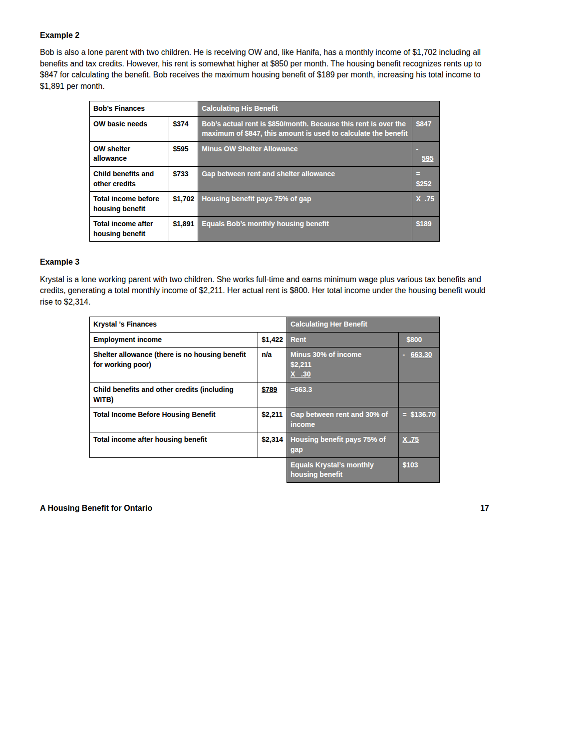Example 2
Bob is also a lone parent with two children. He is receiving OW and, like Hanifa, has a monthly income of $1,702 including all benefits and tax credits. However, his rent is somewhat higher at $850 per month. The housing benefit recognizes rents up to $847 for calculating the benefit. Bob receives the maximum housing benefit of $189 per month, increasing his total income to $1,891 per month.
| Bob’s Finances | Calculating His Benefit |
| OW basic needs | $374 | Bob’s actual rent is $850/month. Because this rent is over the maximum of $847, this amount is used to calculate the benefit | $847 |
| OW shelter allowance | $595 | Minus OW Shelter Allowance | - 595 |
| Child benefits and other credits | $733 | Gap between rent and shelter allowance | = $252 |
| Total income before housing benefit | $1,702 | Housing benefit pays 75% of gap | X .75 |
| Total income after housing benefit | $1,891 | Equals Bob’s monthly housing benefit | $189 |
Example 3
Krystal is a lone working parent with two children. She works full-time and earns minimum wage plus various tax benefits and credits, generating a total monthly income of $2,211. Her actual rent is $800. Her total income under the housing benefit would rise to $2,314.
| Krystal ’s Finances | Calculating Her Benefit |
| Employment income | $1,422 | Rent | $800 |
| Shelter allowance (there is no housing benefit for working poor) | n/a | Minus 30% of income $2,211 X .30 | - 663.30 |
| Child benefits and other credits (including WITB) | $789 | =663.3 | |
| Total Income Before Housing Benefit | $2,211 | Gap between rent and 30% of income | = $136.70 |
| Total income after housing benefit | $2,314 | Housing benefit pays 75% of gap | X .75 |
| | | Equals Krystal’s monthly housing benefit | $103 |
A Housing Benefit for Ontario 17